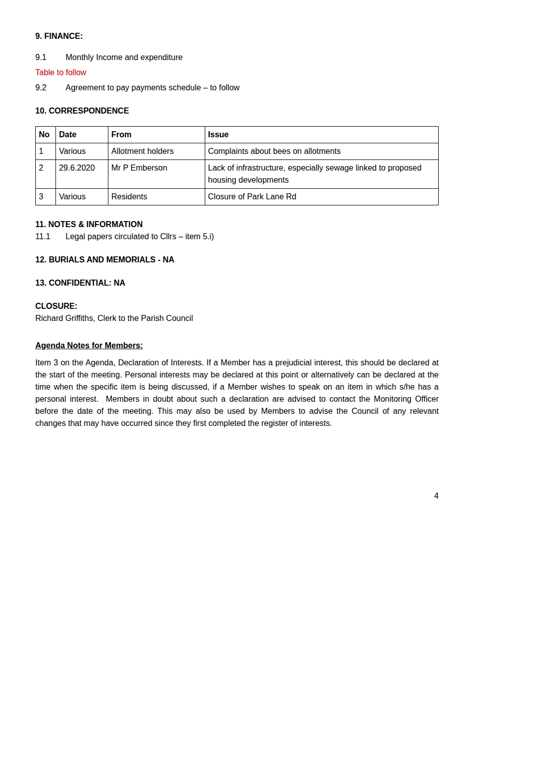9. FINANCE:
9.1 Monthly Income and expenditure
Table to follow
9.2 Agreement to pay payments schedule – to follow
10. CORRESPONDENCE
| No | Date | From | Issue |
| --- | --- | --- | --- |
| 1 | Various | Allotment holders | Complaints about bees on allotments |
| 2 | 29.6.2020 | Mr P Emberson | Lack of infrastructure, especially sewage linked to proposed housing developments |
| 3 | Various | Residents | Closure of Park Lane Rd |
11. NOTES & INFORMATION
11.1 Legal papers circulated to Cllrs – item 5.i)
12. BURIALS AND MEMORIALS - NA
13. CONFIDENTIAL: NA
CLOSURE:
Richard Griffiths, Clerk to the Parish Council
Agenda Notes for Members:
Item 3 on the Agenda, Declaration of Interests. If a Member has a prejudicial interest, this should be declared at the start of the meeting. Personal interests may be declared at this point or alternatively can be declared at the time when the specific item is being discussed, if a Member wishes to speak on an item in which s/he has a personal interest. Members in doubt about such a declaration are advised to contact the Monitoring Officer before the date of the meeting. This may also be used by Members to advise the Council of any relevant changes that may have occurred since they first completed the register of interests.
4